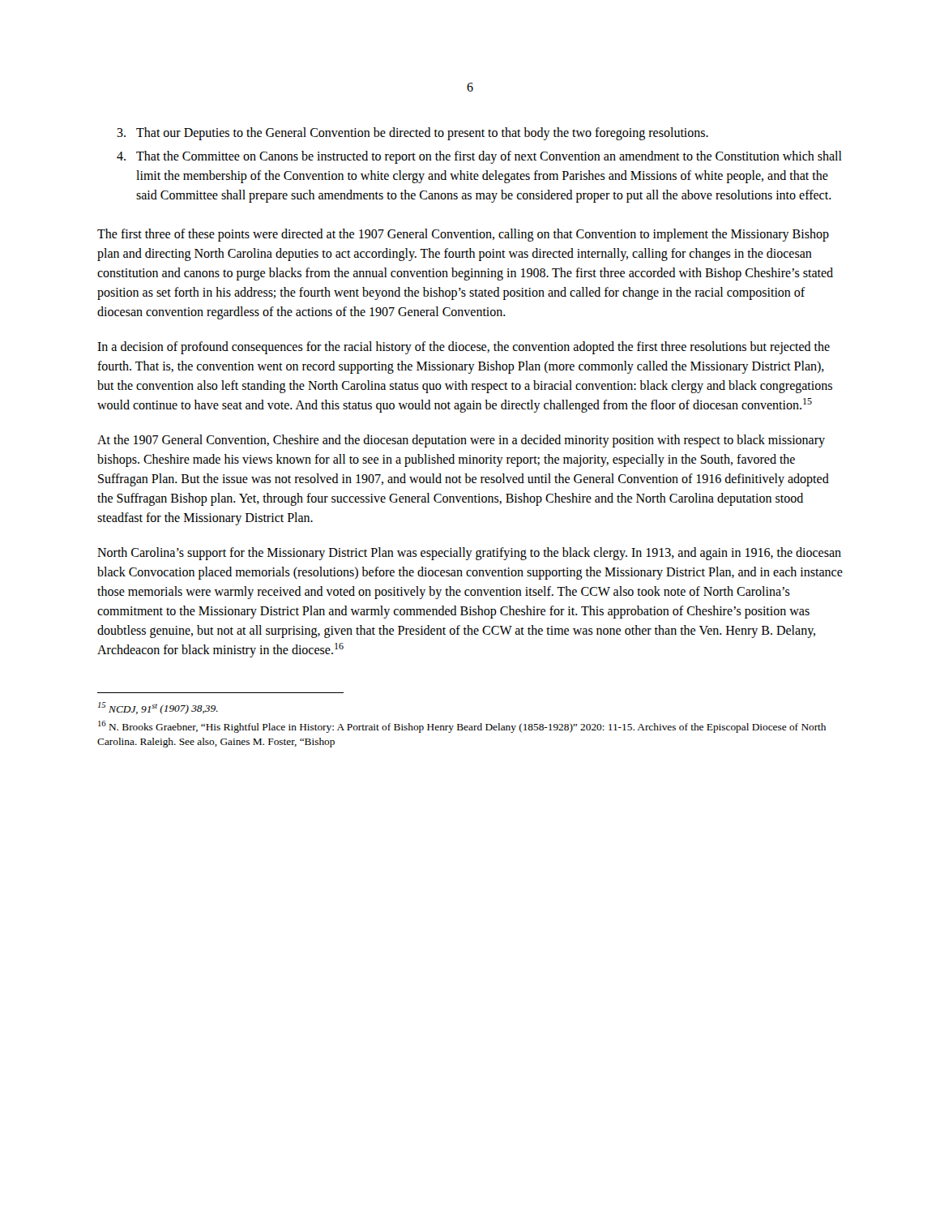6
That our Deputies to the General Convention be directed to present to that body the two foregoing resolutions.
That the Committee on Canons be instructed to report on the first day of next Convention an amendment to the Constitution which shall limit the membership of the Convention to white clergy and white delegates from Parishes and Missions of white people, and that the said Committee shall prepare such amendments to the Canons as may be considered proper to put all the above resolutions into effect.
The first three of these points were directed at the 1907 General Convention, calling on that Convention to implement the Missionary Bishop plan and directing North Carolina deputies to act accordingly. The fourth point was directed internally, calling for changes in the diocesan constitution and canons to purge blacks from the annual convention beginning in 1908. The first three accorded with Bishop Cheshire’s stated position as set forth in his address; the fourth went beyond the bishop’s stated position and called for change in the racial composition of diocesan convention regardless of the actions of the 1907 General Convention.
In a decision of profound consequences for the racial history of the diocese, the convention adopted the first three resolutions but rejected the fourth. That is, the convention went on record supporting the Missionary Bishop Plan (more commonly called the Missionary District Plan), but the convention also left standing the North Carolina status quo with respect to a biracial convention: black clergy and black congregations would continue to have seat and vote. And this status quo would not again be directly challenged from the floor of diocesan convention.15
At the 1907 General Convention, Cheshire and the diocesan deputation were in a decided minority position with respect to black missionary bishops. Cheshire made his views known for all to see in a published minority report; the majority, especially in the South, favored the Suffragan Plan. But the issue was not resolved in 1907, and would not be resolved until the General Convention of 1916 definitively adopted the Suffragan Bishop plan. Yet, through four successive General Conventions, Bishop Cheshire and the North Carolina deputation stood steadfast for the Missionary District Plan.
North Carolina’s support for the Missionary District Plan was especially gratifying to the black clergy. In 1913, and again in 1916, the diocesan black Convocation placed memorials (resolutions) before the diocesan convention supporting the Missionary District Plan, and in each instance those memorials were warmly received and voted on positively by the convention itself. The CCW also took note of North Carolina’s commitment to the Missionary District Plan and warmly commended Bishop Cheshire for it. This approbation of Cheshire’s position was doubtless genuine, but not at all surprising, given that the President of the CCW at the time was none other than the Ven. Henry B. Delany, Archdeacon for black ministry in the diocese.16
15 NCDJ, 91st (1907) 38,39.
16 N. Brooks Graebner, “His Rightful Place in History: A Portrait of Bishop Henry Beard Delany (1858-1928)” 2020: 11-15. Archives of the Episcopal Diocese of North Carolina. Raleigh. See also, Gaines M. Foster, “Bishop